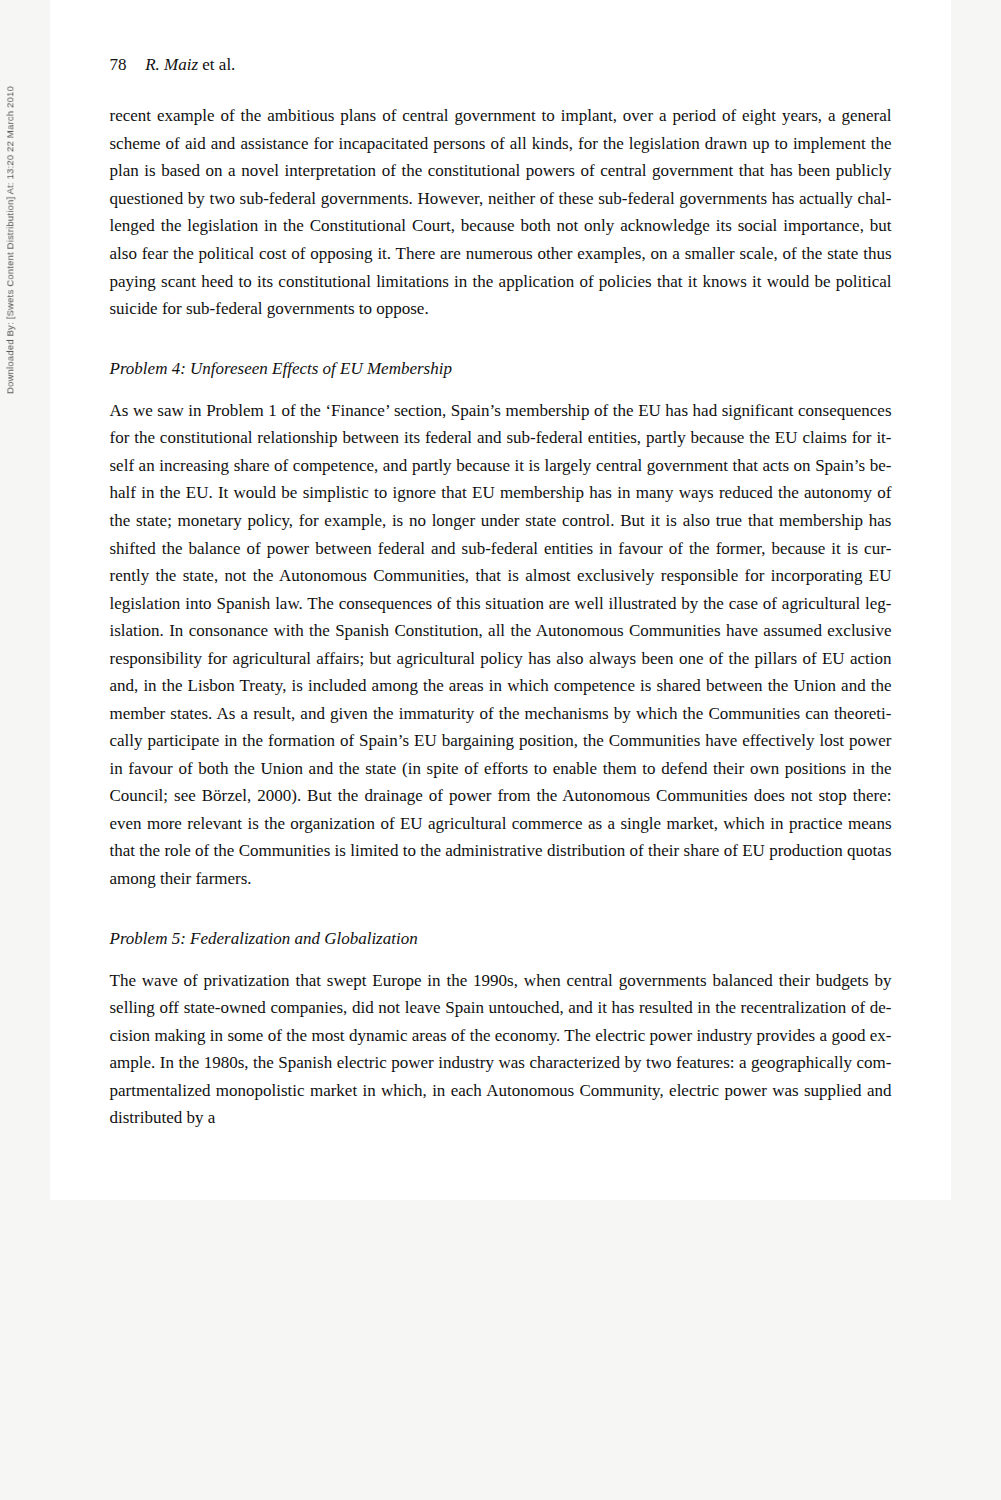Downloaded By: [Swets Content Distribution] At: 13:20 22 March 2010
78 R. Maiz et al.
recent example of the ambitious plans of central government to implant, over a period of eight years, a general scheme of aid and assistance for incapacitated persons of all kinds, for the legislation drawn up to implement the plan is based on a novel interpretation of the constitutional powers of central government that has been publicly questioned by two sub-federal governments. However, neither of these sub-federal governments has actually challenged the legislation in the Constitutional Court, because both not only acknowledge its social importance, but also fear the political cost of opposing it. There are numerous other examples, on a smaller scale, of the state thus paying scant heed to its constitutional limitations in the application of policies that it knows it would be political suicide for sub-federal governments to oppose.
Problem 4: Unforeseen Effects of EU Membership
As we saw in Problem 1 of the ‘Finance’ section, Spain’s membership of the EU has had significant consequences for the constitutional relationship between its federal and sub-federal entities, partly because the EU claims for itself an increasing share of competence, and partly because it is largely central government that acts on Spain’s behalf in the EU. It would be simplistic to ignore that EU membership has in many ways reduced the autonomy of the state; monetary policy, for example, is no longer under state control. But it is also true that membership has shifted the balance of power between federal and sub-federal entities in favour of the former, because it is currently the state, not the Autonomous Communities, that is almost exclusively responsible for incorporating EU legislation into Spanish law. The consequences of this situation are well illustrated by the case of agricultural legislation. In consonance with the Spanish Constitution, all the Autonomous Communities have assumed exclusive responsibility for agricultural affairs; but agricultural policy has also always been one of the pillars of EU action and, in the Lisbon Treaty, is included among the areas in which competence is shared between the Union and the member states. As a result, and given the immaturity of the mechanisms by which the Communities can theoretically participate in the formation of Spain’s EU bargaining position, the Communities have effectively lost power in favour of both the Union and the state (in spite of efforts to enable them to defend their own positions in the Council; see Börzel, 2000). But the drainage of power from the Autonomous Communities does not stop there: even more relevant is the organization of EU agricultural commerce as a single market, which in practice means that the role of the Communities is limited to the administrative distribution of their share of EU production quotas among their farmers.
Problem 5: Federalization and Globalization
The wave of privatization that swept Europe in the 1990s, when central governments balanced their budgets by selling off state-owned companies, did not leave Spain untouched, and it has resulted in the recentralization of decision making in some of the most dynamic areas of the economy. The electric power industry provides a good example. In the 1980s, the Spanish electric power industry was characterized by two features: a geographically compartmentalized monopolistic market in which, in each Autonomous Community, electric power was supplied and distributed by a